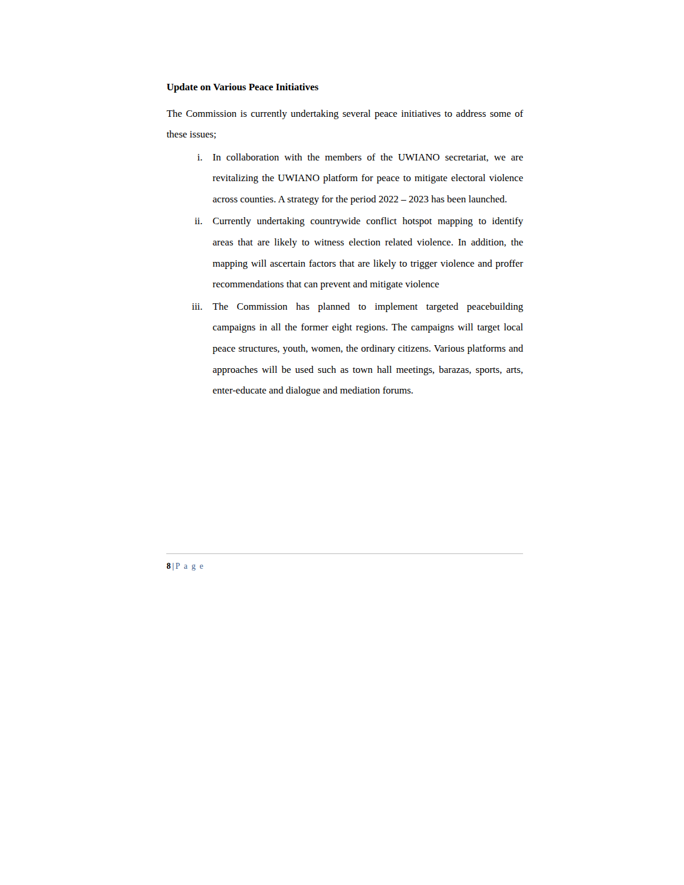Update on Various Peace Initiatives
The Commission is currently undertaking several peace initiatives to address some of these issues;
In collaboration with the members of the UWIANO secretariat, we are revitalizing the UWIANO platform for peace to mitigate electoral violence across counties. A strategy for the period 2022 – 2023 has been launched.
Currently undertaking countrywide conflict hotspot mapping to identify areas that are likely to witness election related violence. In addition, the mapping will ascertain factors that are likely to trigger violence and proffer recommendations that can prevent and mitigate violence
The Commission has planned to implement targeted peacebuilding campaigns in all the former eight regions. The campaigns will target local peace structures, youth, women, the ordinary citizens. Various platforms and approaches will be used such as town hall meetings, barazas, sports, arts, enter-educate and dialogue and mediation forums.
8|P a g e